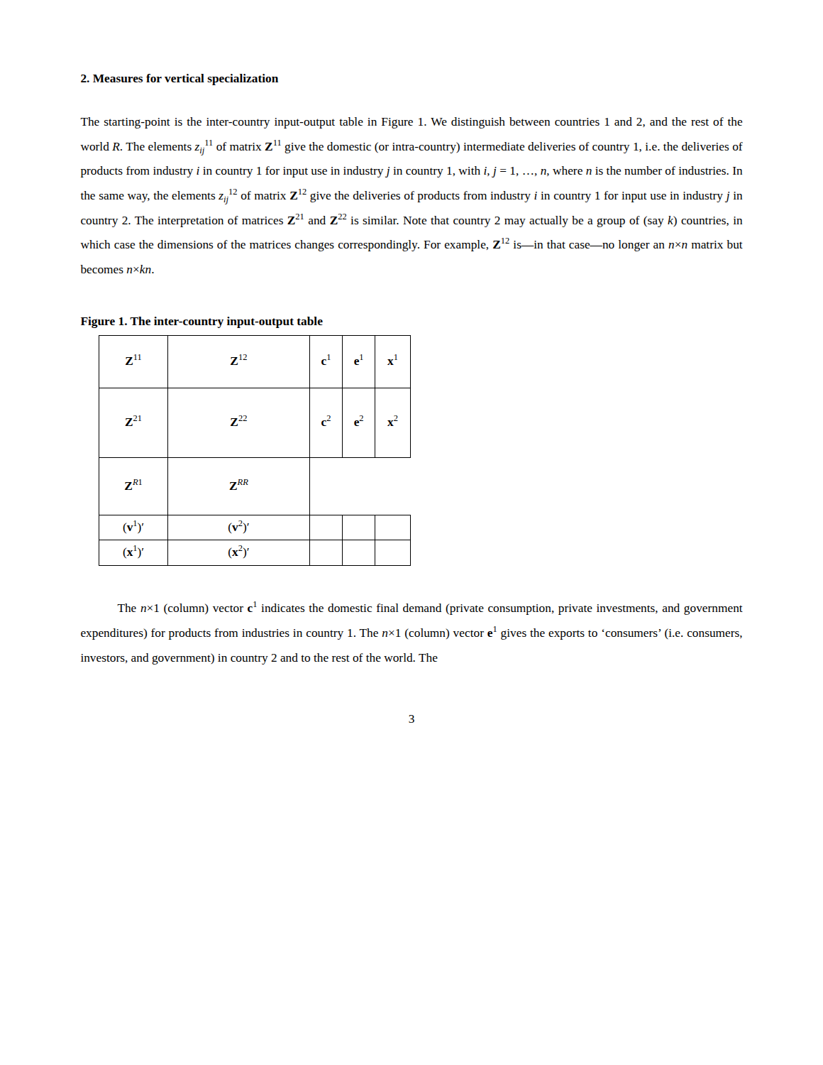2. Measures for vertical specialization
The starting-point is the inter-country input-output table in Figure 1. We distinguish between countries 1 and 2, and the rest of the world R. The elements zij11 of matrix Z11 give the domestic (or intra-country) intermediate deliveries of country 1, i.e. the deliveries of products from industry i in country 1 for input use in industry j in country 1, with i, j = 1, …, n, where n is the number of industries. In the same way, the elements zij12 of matrix Z12 give the deliveries of products from industry i in country 1 for input use in industry j in country 2. The interpretation of matrices Z21 and Z22 is similar. Note that country 2 may actually be a group of (say k) countries, in which case the dimensions of the matrices changes correspondingly. For example, Z12 is—in that case—no longer an n×n matrix but becomes n×kn.
Figure 1. The inter-country input-output table
| Z 11 | Z 12 | c 1 | e 1 | x 1 |
| Z 21 | Z 22 | c 2 | e 2 | x 2 |
| Z R 1 | Z RR | | | |
| ( v 1 )′ | ( v 2 )′ | | | |
| ( x 1 )′ | ( x 2 )′ | | | |
The n×1 (column) vector c1 indicates the domestic final demand (private consumption, private investments, and government expenditures) for products from industries in country 1. The n×1 (column) vector e1 gives the exports to ‘consumers’ (i.e. consumers, investors, and government) in country 2 and to the rest of the world. The
3